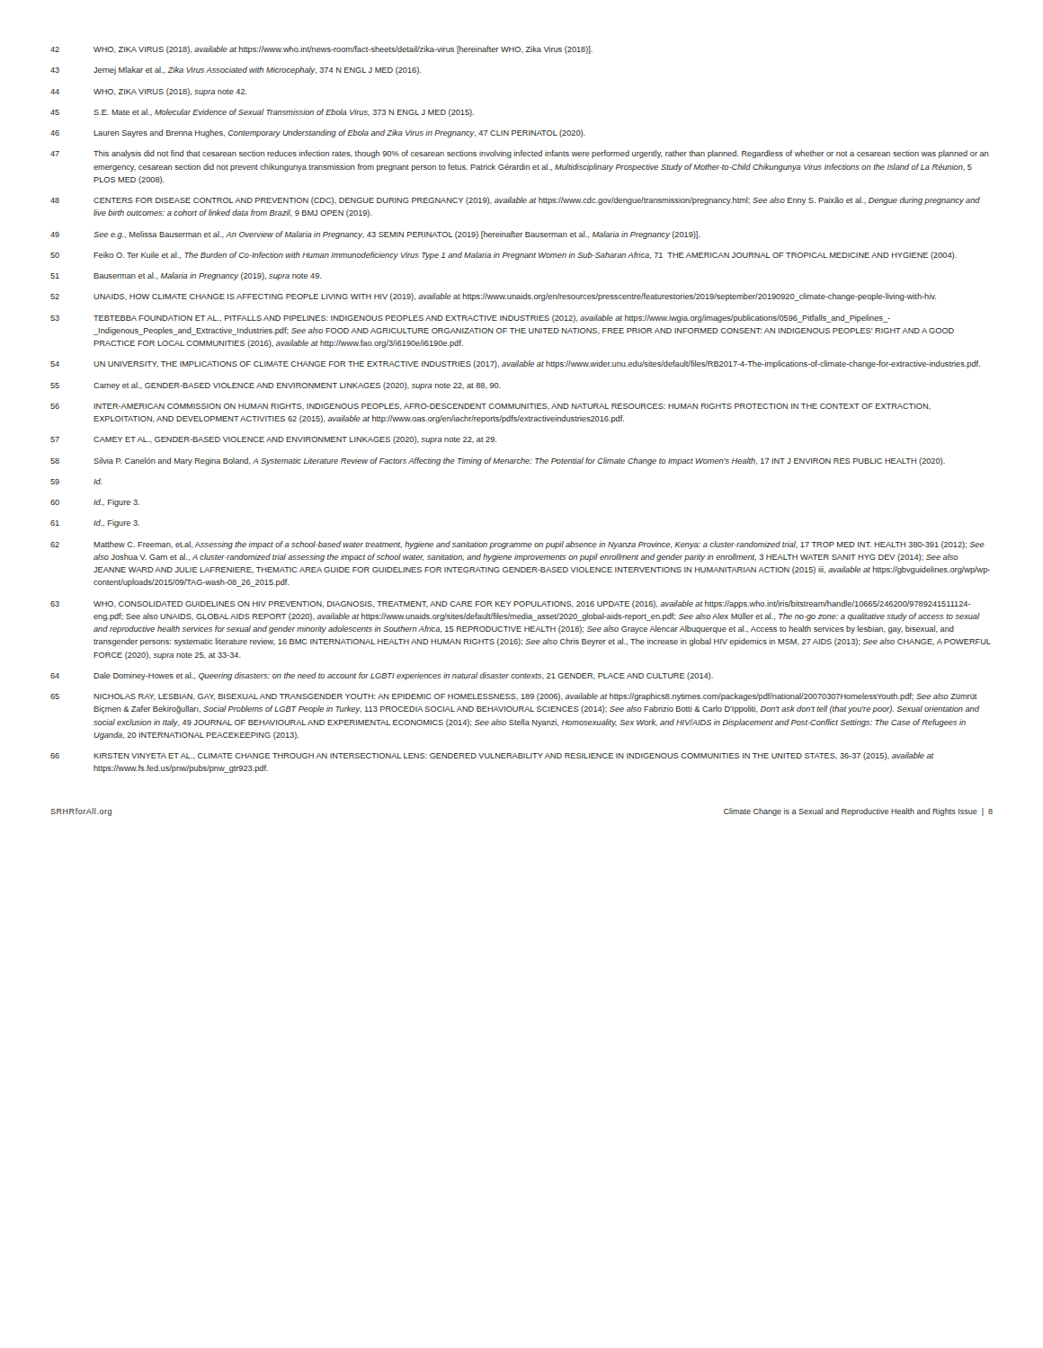42 WHO, ZIKA VIRUS (2018), available at https://www.who.int/news-room/fact-sheets/detail/zika-virus [hereinafter WHO, Zika Virus (2018)].
43 Jernej Mlakar et al., Zika Virus Associated with Microcephaly, 374 N ENGL J MED (2016).
44 WHO, ZIKA VIRUS (2018), supra note 42.
45 S.E. Mate et al., Molecular Evidence of Sexual Transmission of Ebola Virus, 373 N ENGL J MED (2015).
46 Lauren Sayres and Brenna Hughes, Contemporary Understanding of Ebola and Zika Virus in Pregnancy, 47 CLIN PERINATOL (2020).
47 This analysis did not find that cesarean section reduces infection rates, though 90% of cesarean sections involving infected infants were performed urgently, rather than planned. Regardless of whether or not a cesarean section was planned or an emergency, cesarean section did not prevent chikungunya transmission from pregnant person to fetus. Patrick Gérardin et al., Multidisciplinary Prospective Study of Mother-to-Child Chikungunya Virus Infections on the Island of La Réunion, 5 PLOS MED (2008).
48 CENTERS FOR DISEASE CONTROL AND PREVENTION (CDC), DENGUE DURING PREGNANCY (2019), available at https://www.cdc.gov/dengue/transmission/pregnancy.html; See also Enny S. Paixão et al., Dengue during pregnancy and live birth outcomes: a cohort of linked data from Brazil, 9 BMJ OPEN (2019).
49 See e.g., Melissa Bauserman et al., An Overview of Malaria in Pregnancy, 43 SEMIN PERINATOL (2019) [hereinafter Bauserman et al., Malaria in Pregnancy (2019)].
50 Feiko O. Ter Kuile et al., The Burden of Co-Infection with Human Immunodeficiency Virus Type 1 and Malaria in Pregnant Women in Sub-Saharan Africa, 71 THE AMERICAN JOURNAL OF TROPICAL MEDICINE AND HYGIENE (2004).
51 Bauserman et al., Malaria in Pregnancy (2019), supra note 49.
52 UNAIDS, HOW CLIMATE CHANGE IS AFFECTING PEOPLE LIVING WITH HIV (2019), available at https://www.unaids.org/en/resources/presscentre/featurestories/2019/september/20190920_climate-change-people-living-with-hiv.
53 TEBTEBBA FOUNDATION ET AL., PITFALLS AND PIPELINES: INDIGENOUS PEOPLES AND EXTRACTIVE INDUSTRIES (2012), available at https://www.iwgia.org/images/publications/0596_Pitfalls_and_Pipelines_-_Indigenous_Peoples_and_Extractive_Industries.pdf; See also FOOD AND AGRICULTURE ORGANIZATION OF THE UNITED NATIONS, FREE PRIOR AND INFORMED CONSENT: AN INDIGENOUS PEOPLES' RIGHT AND A GOOD PRACTICE FOR LOCAL COMMUNITIES (2016), available at http://www.fao.org/3/i6190e/i6190e.pdf.
54 UN UNIVERSITY, THE IMPLICATIONS OF CLIMATE CHANGE FOR THE EXTRACTIVE INDUSTRIES (2017), available at https://www.wider.unu.edu/sites/default/files/RB2017-4-The-implications-of-climate-change-for-extractive-industries.pdf.
55 Camey et al., GENDER-BASED VIOLENCE AND ENVIRONMENT LINKAGES (2020), supra note 22, at 88, 90.
56 INTER-AMERICAN COMMISSION ON HUMAN RIGHTS, INDIGENOUS PEOPLES, AFRO-DESCENDENT COMMUNITIES, AND NATURAL RESOURCES: HUMAN RIGHTS PROTECTION IN THE CONTEXT OF EXTRACTION, EXPLOITATION, AND DEVELOPMENT ACTIVITIES 62 (2015), available at http://www.oas.org/en/iachr/reports/pdfs/extractiveindustries2016.pdf.
57 CAMEY ET AL., GENDER-BASED VIOLENCE AND ENVIRONMENT LINKAGES (2020), supra note 22, at 29.
58 Silvia P. Canelón and Mary Regina Boland, A Systematic Literature Review of Factors Affecting the Timing of Menarche: The Potential for Climate Change to Impact Women's Health, 17 INT J ENVIRON RES PUBLIC HEALTH (2020).
59 Id.
60 Id., Figure 3.
61 Id., Figure 3.
62 Matthew C. Freeman, et.al, Assessing the impact of a school-based water treatment, hygiene and sanitation programme on pupil absence in Nyanza Province, Kenya: a cluster-randomized trial, 17 TROP MED INT. HEALTH 380-391 (2012); See also Joshua V. Garn et al., A cluster-randomized trial assessing the impact of school water, sanitation, and hygiene improvements on pupil enrollment and gender parity in enrollment, 3 HEALTH WATER SANIT HYG DEV (2014); See also JEANNE WARD AND JULIE LAFRENIERE, THEMATIC AREA GUIDE FOR GUIDELINES FOR INTEGRATING GENDER-BASED VIOLENCE INTERVENTIONS IN HUMANITARIAN ACTION (2015) iii, available at https://gbvguidelines.org/wp/wp-content/uploads/2015/09/TAG-wash-08_26_2015.pdf.
63 WHO, CONSOLIDATED GUIDELINES ON HIV PREVENTION, DIAGNOSIS, TREATMENT, AND CARE FOR KEY POPULATIONS, 2016 UPDATE (2016), available at https://apps.who.int/iris/bitstream/handle/10665/246200/9789241511124-eng.pdf; See also UNAIDS, GLOBAL AIDS REPORT (2020), available at https://www.unaids.org/sites/default/files/media_asset/2020_global-aids-report_en.pdf; See also Alex Müller et al., The no-go zone: a qualitative study of access to sexual and reproductive health services for sexual and gender minority adolescents in Southern Africa, 15 REPRODUCTIVE HEALTH (2018); See also Grayce Alencar Albuquerque et al., Access to health services by lesbian, gay, bisexual, and transgender persons: systematic literature review, 16 BMC INTERNATIONAL HEALTH AND HUMAN RIGHTS (2016); See also Chris Beyrer et al., The increase in global HIV epidemics in MSM, 27 AIDS (2013); See also CHANGE, A POWERFUL FORCE (2020), supra note 25, at 33-34.
64 Dale Dominey-Howes et al., Queering disasters: on the need to account for LGBTI experiences in natural disaster contexts, 21 GENDER, PLACE AND CULTURE (2014).
65 NICHOLAS RAY, LESBIAN, GAY, BISEXUAL AND TRANSGENDER YOUTH: AN EPIDEMIC OF HOMELESSNESS, 189 (2006), available at https://graphics8.nytimes.com/packages/pdf/national/20070307HomelessYouth.pdf; See also Zümrüt Biçmen & Zafer Bekiroğulları, Social Problems of LGBT People in Turkey, 113 PROCEDIA SOCIAL AND BEHAVIOURAL SCIENCES (2014); See also Fabrizio Botti & Carlo D'Ippoliti, Don't ask don't tell (that you're poor). Sexual orientation and social exclusion in Italy, 49 JOURNAL OF BEHAVIOURAL AND EXPERIMENTAL ECONOMICS (2014); See also Stella Nyanzi, Homosexuality, Sex Work, and HIV/AIDS in Displacement and Post-Conflict Settings: The Case of Refugees in Uganda, 20 INTERNATIONAL PEACEKEEPING (2013).
66 KIRSTEN VINYETA ET AL., CLIMATE CHANGE THROUGH AN INTERSECTIONAL LENS: GENDERED VULNERABILITY AND RESILIENCE IN INDIGENOUS COMMUNITIES IN THE UNITED STATES, 36-37 (2015), available at https://www.fs.fed.us/pnw/pubs/pnw_gtr923.pdf.
SRHRforAll.org
Climate Change is a Sexual and Reproductive Health and Rights Issue | 8